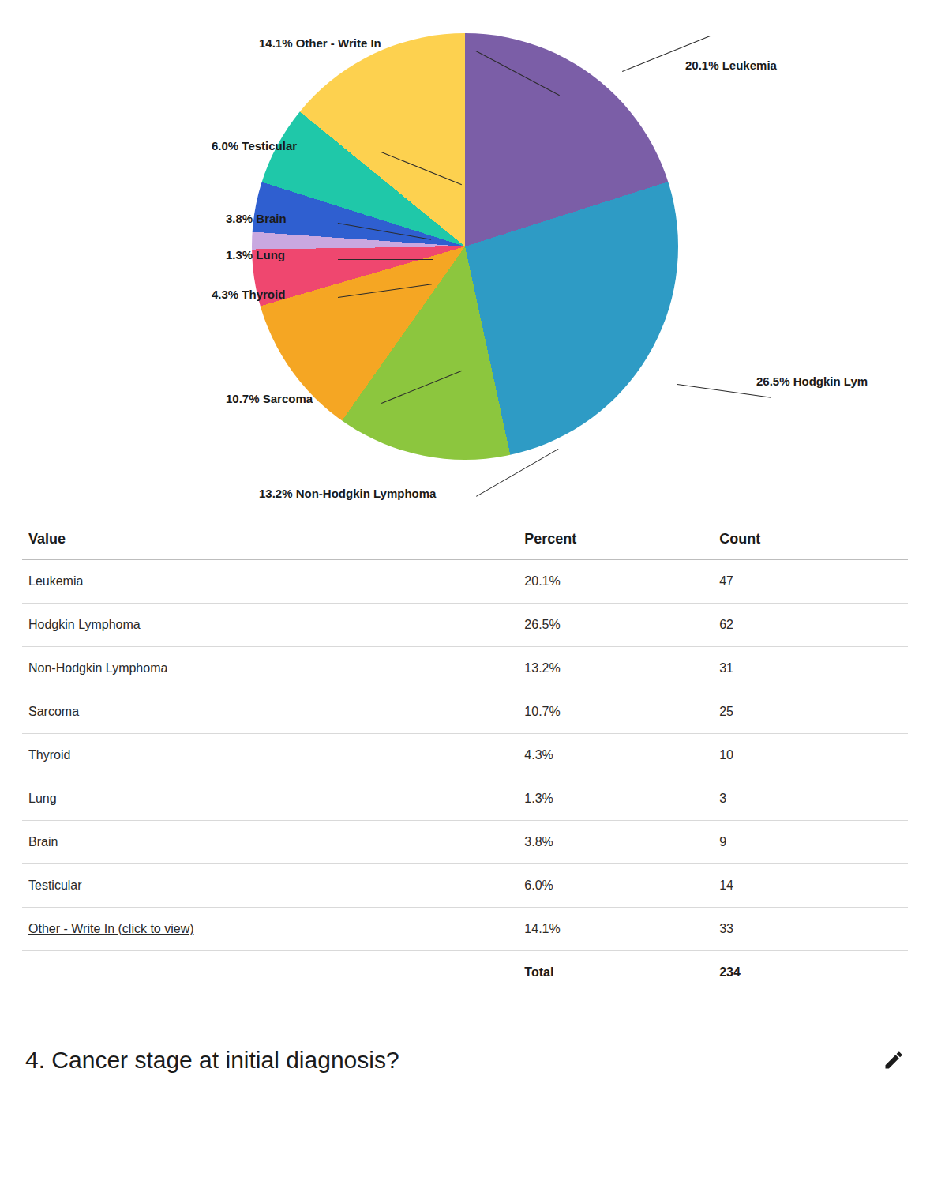14.1% Other - Write In
6.0% Testicular
3.8% Brain
1.3% Lung
4.3% Thyroid
10.7% Sarcoma
13.2% Non-Hodgkin Lymphoma
20.1% Leukemia
26.5% Hodgkin Lym
| Value | Percent | Count |
| --- | --- | --- |
| Leukemia | 20.1% | 47 |
| Hodgkin Lymphoma | 26.5% | 62 |
| Non-Hodgkin Lymphoma | 13.2% | 31 |
| Sarcoma | 10.7% | 25 |
| Thyroid | 4.3% | 10 |
| Lung | 1.3% | 3 |
| Brain | 3.8% | 9 |
| Testicular | 6.0% | 14 |
| Other - Write In (click to view) | 14.1% | 33 |
| | Total | 234 |
4. Cancer stage at initial diagnosis?